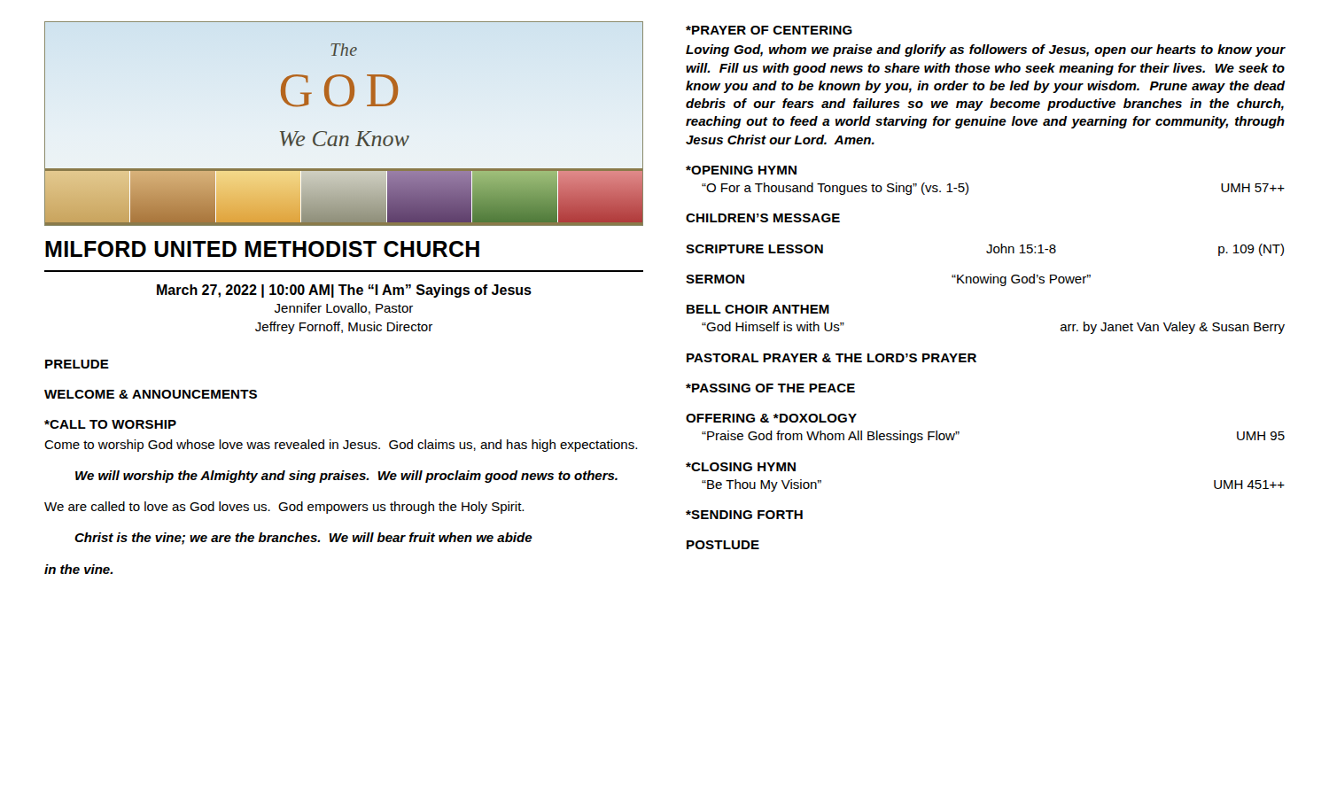The
GOD
We Can Know
MILFORD UNITED METHODIST CHURCH
March 27, 2022 | 10:00 AM| The “I Am” Sayings of Jesus
Jennifer Lovallo, Pastor
Jeffrey Fornoff, Music Director
Prelude
Welcome & Announcements
*Call to Worship
Come to worship God whose love was revealed in Jesus. God claims us, and has high expectations.
We will worship the Almighty and sing praises. We will proclaim good news to others.
We are called to love as God loves us. God empowers us through the Holy Spirit.
Christ is the vine; we are the branches. We will bear fruit when we abide
in the vine.
*Prayer of Centering
Loving God, whom we praise and glorify as followers of Jesus, open our hearts to know your will. Fill us with good news to share with those who seek meaning for their lives. We seek to know you and to be known by you, in order to be led by your wisdom. Prune away the dead debris of our fears and failures so we may become productive branches in the church, reaching out to feed a world starving for genuine love and yearning for community, through Jesus Christ our Lord. Amen.
*Opening Hymn
“O For a Thousand Tongues to Sing” (vs. 1-5) UMH 57++
Children’s Message
Scripture Lesson John 15:1-8 p. 109 (NT)
Sermon “Knowing God’s Power”
Bell Choir Anthem
“God Himself is with Us” arr. by Janet Van Valey & Susan Berry
Pastoral Prayer & The Lord’s Prayer
*Passing of the Peace
Offering & *Doxology
“Praise God from Whom All Blessings Flow” UMH 95
*Closing Hymn
“Be Thou My Vision” UMH 451++
*Sending Forth
Postlude